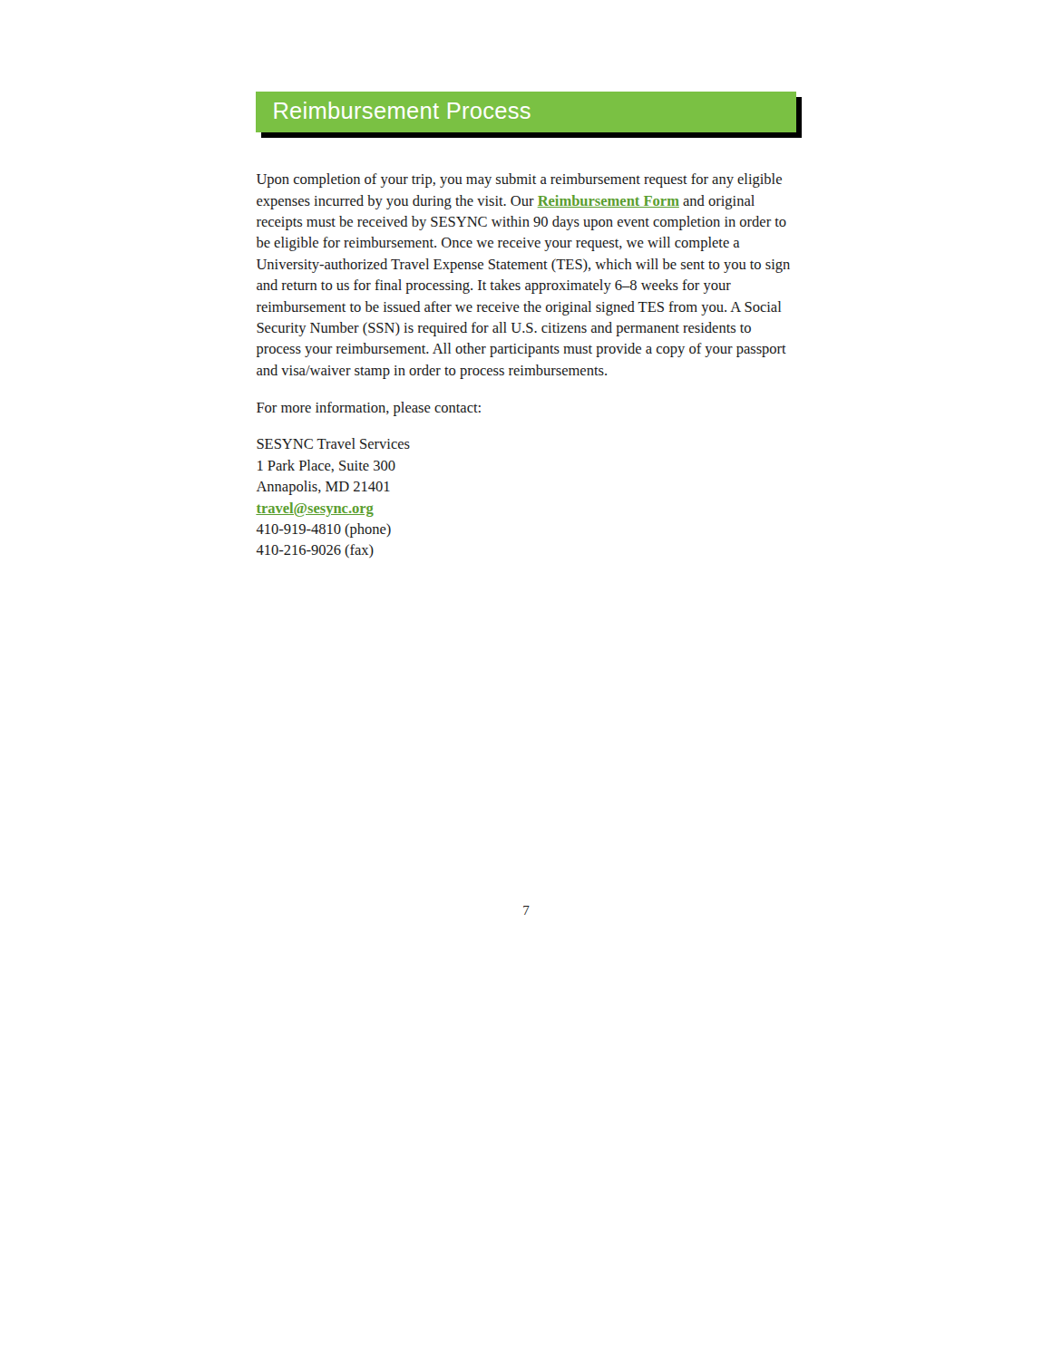Reimbursement Process
Upon completion of your trip, you may submit a reimbursement request for any eligible expenses incurred by you during the visit. Our Reimbursement Form and original receipts must be received by SESYNC within 90 days upon event completion in order to be eligible for reimbursement. Once we receive your request, we will complete a University-authorized Travel Expense Statement (TES), which will be sent to you to sign and return to us for final processing. It takes approximately 6–8 weeks for your reimbursement to be issued after we receive the original signed TES from you. A Social Security Number (SSN) is required for all U.S. citizens and permanent residents to process your reimbursement. All other participants must provide a copy of your passport and visa/waiver stamp in order to process reimbursements.
For more information, please contact:
SESYNC Travel Services
1 Park Place, Suite 300
Annapolis, MD 21401
travel@sesync.org
410-919-4810 (phone)
410-216-9026 (fax)
7